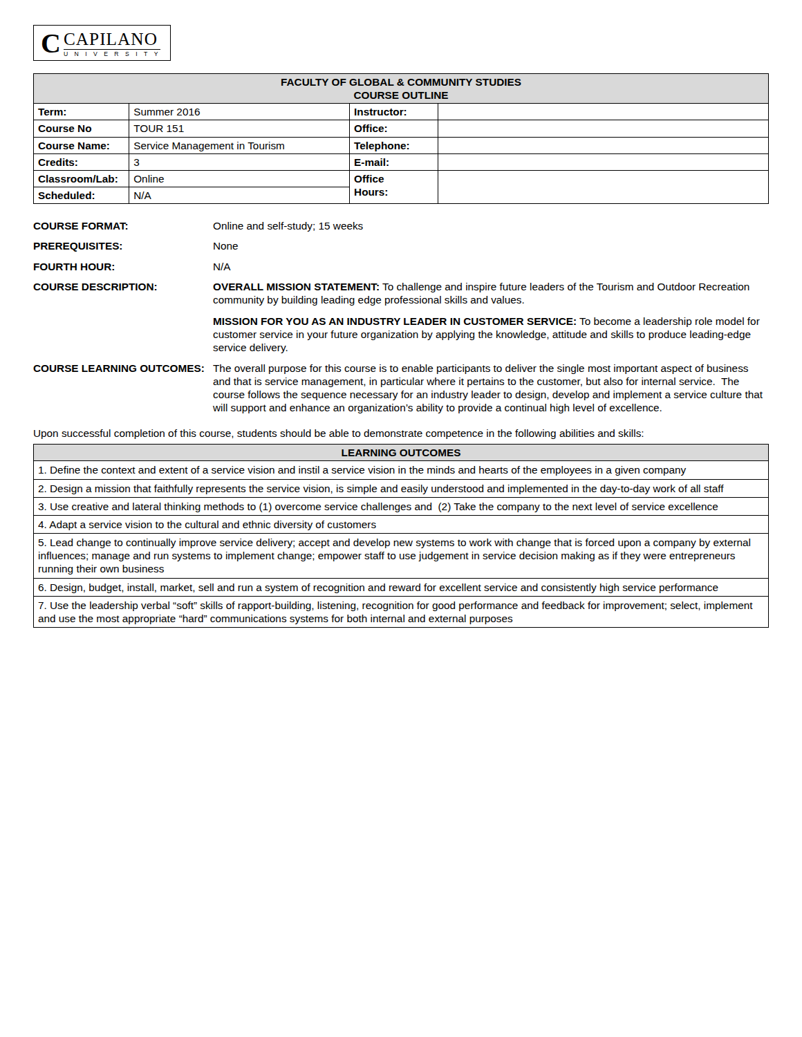CCAPILANO U N I V E R S I T Y
| FACULTY OF GLOBAL & COMMUNITY STUDIES COURSE OUTLINE |
| Term: | Summer 2016 | Instructor: | |
| Course No | TOUR 151 | Office: | |
| Course Name: | Service Management in Tourism | Telephone: | |
| Credits: | 3 | E-mail: | |
| Classroom/Lab: | Online | Office Hours: | |
| Scheduled: | N/A |
COURSE FORMAT:
Online and self-study; 15 weeks
PREREQUISITES:
None
FOURTH HOUR:
N/A
COURSE DESCRIPTION:
OVERALL MISSION STATEMENT: To challenge and inspire future leaders of the Tourism and Outdoor Recreation community by building leading edge professional skills and values.
MISSION FOR YOU AS AN INDUSTRY LEADER IN CUSTOMER SERVICE: To become a leadership role model for customer service in your future organization by applying the knowledge, attitude and skills to produce leading-edge service delivery.
COURSE LEARNING OUTCOMES:
The overall purpose for this course is to enable participants to deliver the single most important aspect of business and that is service management, in particular where it pertains to the customer, but also for internal service. The course follows the sequence necessary for an industry leader to design, develop and implement a service culture that will support and enhance an organization’s ability to provide a continual high level of excellence.
Upon successful completion of this course, students should be able to demonstrate competence in the following abilities and skills:
| LEARNING OUTCOMES |
| --- |
| 1. Define the context and extent of a service vision and instil a service vision in the minds and hearts of the employees in a given company |
| 2. Design a mission that faithfully represents the service vision, is simple and easily understood and implemented in the day-to-day work of all staff |
| 3. Use creative and lateral thinking methods to (1) overcome service challenges and (2) Take the company to the next level of service excellence |
| 4. Adapt a service vision to the cultural and ethnic diversity of customers |
| 5. Lead change to continually improve service delivery; accept and develop new systems to work with change that is forced upon a company by external influences; manage and run systems to implement change; empower staff to use judgement in service decision making as if they were entrepreneurs running their own business |
| 6. Design, budget, install, market, sell and run a system of recognition and reward for excellent service and consistently high service performance |
| 7. Use the leadership verbal “soft” skills of rapport-building, listening, recognition for good performance and feedback for improvement; select, implement and use the most appropriate “hard” communications systems for both internal and external purposes |